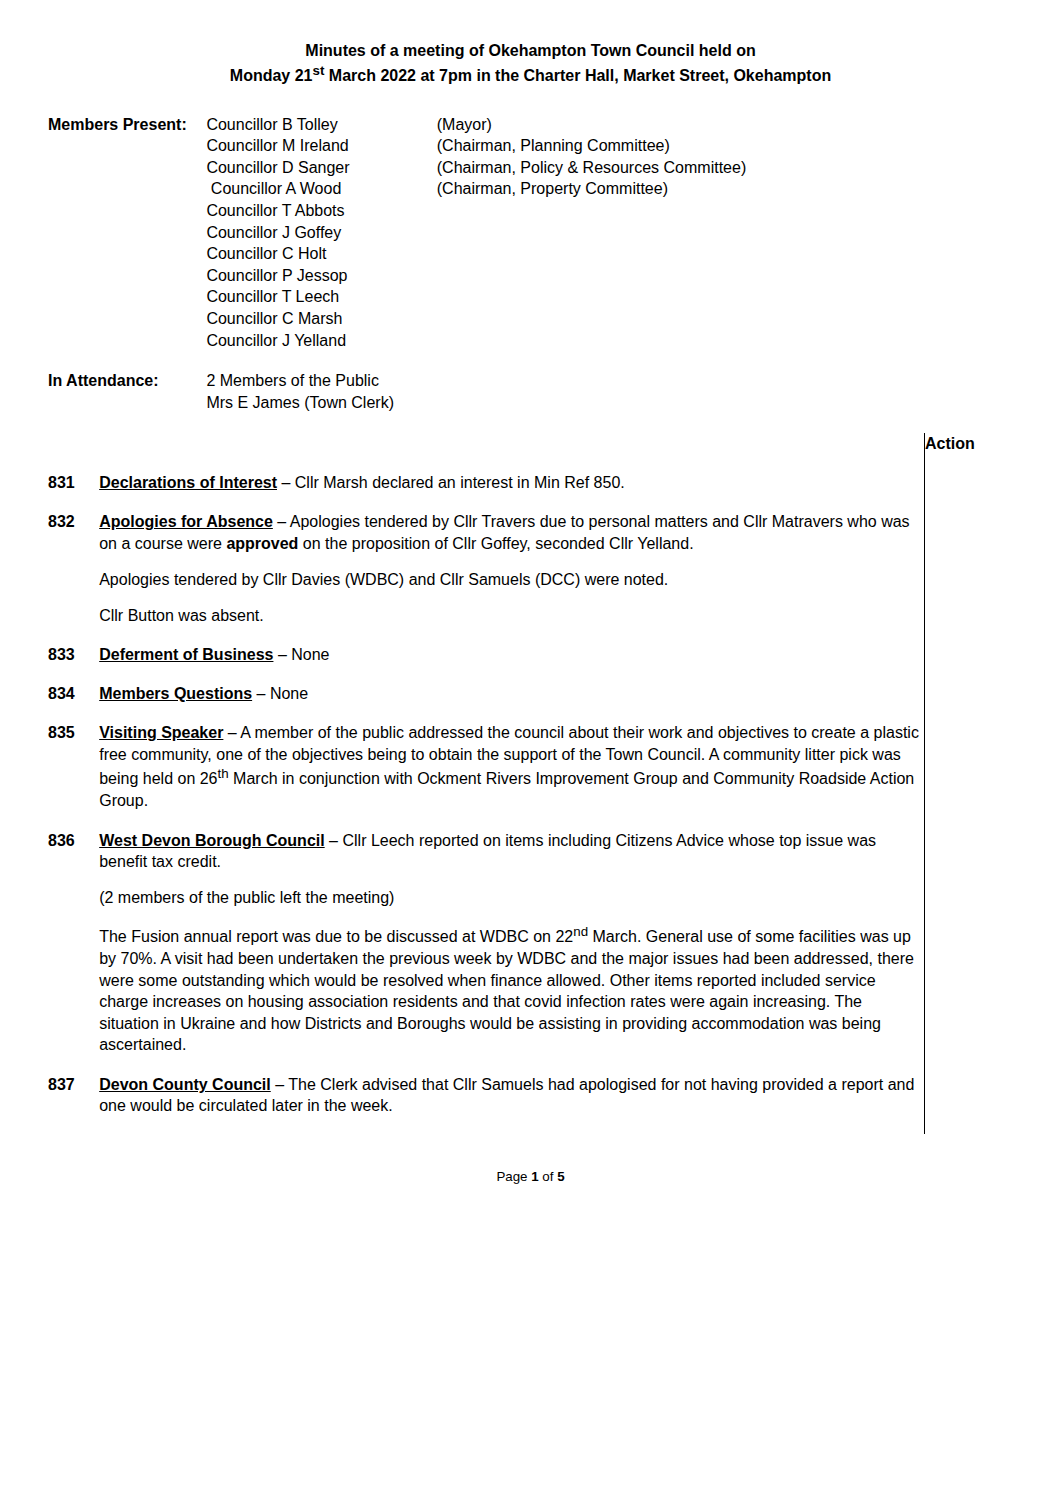Minutes of a meeting of Okehampton Town Council held on
Monday 21st March 2022 at 7pm in the Charter Hall, Market Street, Okehampton
| Members Present: | Councillor B Tolley | (Mayor) |
| | Councillor M Ireland | (Chairman, Planning Committee) |
| | Councillor D Sanger | (Chairman, Policy & Resources Committee) |
| | Councillor A Wood | (Chairman, Property Committee) |
| | Councillor T Abbots | |
| | Councillor J Goffey | |
| | Councillor C Holt | |
| | Councillor P Jessop | |
| | Councillor T Leech | |
| | Councillor C Marsh | |
| | Councillor J Yelland | |
| In Attendance: | 2 Members of the Public |
| | Mrs E James (Town Clerk) |
| | | Action |
| 831 | Declarations of Interest – Cllr Marsh declared an interest in Min Ref 850. | |
| 832 | Apologies for Absence – Apologies tendered by Cllr Travers due to personal matters and Cllr Matravers who was on a course were approved on the proposition of Cllr Goffey, seconded Cllr Yelland. Apologies tendered by Cllr Davies (WDBC) and Cllr Samuels (DCC) were noted. Cllr Button was absent. | |
| 833 | Deferment of Business – None | |
| 834 | Members Questions – None | |
| 835 | Visiting Speaker – A member of the public addressed the council about their work and objectives to create a plastic free community, one of the objectives being to obtain the support of the Town Council. A community litter pick was being held on 26 th March in conjunction with Ockment Rivers Improvement Group and Community Roadside Action Group. | |
| 836 | West Devon Borough Council – Cllr Leech reported on items including Citizens Advice whose top issue was benefit tax credit. (2 members of the public left the meeting) The Fusion annual report was due to be discussed at WDBC on 22 nd March. General use of some facilities was up by 70%. A visit had been undertaken the previous week by WDBC and the major issues had been addressed, there were some outstanding which would be resolved when finance allowed. Other items reported included service charge increases on housing association residents and that covid infection rates were again increasing. The situation in Ukraine and how Districts and Boroughs would be assisting in providing accommodation was being ascertained. | |
| 837 | Devon County Council – The Clerk advised that Cllr Samuels had apologised for not having provided a report and one would be circulated later in the week. | |
Page 1 of 5